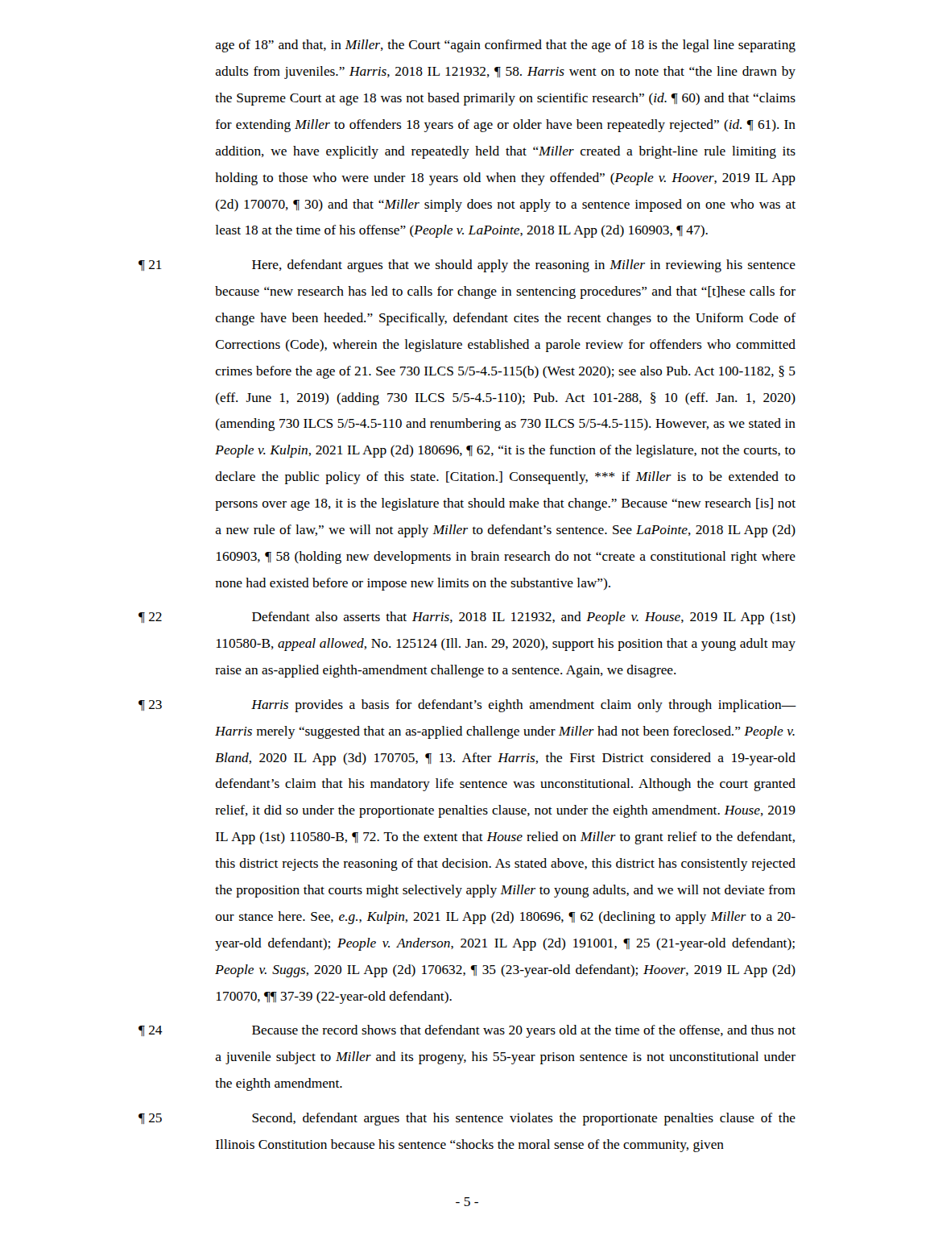age of 18” and that, in Miller, the Court “again confirmed that the age of 18 is the legal line separating adults from juveniles.” Harris, 2018 IL 121932, ¶ 58. Harris went on to note that “the line drawn by the Supreme Court at age 18 was not based primarily on scientific research” (id. ¶ 60) and that “claims for extending Miller to offenders 18 years of age or older have been repeatedly rejected” (id. ¶ 61). In addition, we have explicitly and repeatedly held that “Miller created a bright-line rule limiting its holding to those who were under 18 years old when they offended” (People v. Hoover, 2019 IL App (2d) 170070, ¶ 30) and that “Miller simply does not apply to a sentence imposed on one who was at least 18 at the time of his offense” (People v. LaPointe, 2018 IL App (2d) 160903, ¶ 47).
¶ 21 Here, defendant argues that we should apply the reasoning in Miller in reviewing his sentence because “new research has led to calls for change in sentencing procedures” and that “[t]hese calls for change have been heeded.” Specifically, defendant cites the recent changes to the Uniform Code of Corrections (Code), wherein the legislature established a parole review for offenders who committed crimes before the age of 21. See 730 ILCS 5/5-4.5-115(b) (West 2020); see also Pub. Act 100-1182, § 5 (eff. June 1, 2019) (adding 730 ILCS 5/5-4.5-110); Pub. Act 101-288, § 10 (eff. Jan. 1, 2020) (amending 730 ILCS 5/5-4.5-110 and renumbering as 730 ILCS 5/5-4.5-115). However, as we stated in People v. Kulpin, 2021 IL App (2d) 180696, ¶ 62, “it is the function of the legislature, not the courts, to declare the public policy of this state. [Citation.] Consequently, *** if Miller is to be extended to persons over age 18, it is the legislature that should make that change.” Because “new research [is] not a new rule of law,” we will not apply Miller to defendant’s sentence. See LaPointe, 2018 IL App (2d) 160903, ¶ 58 (holding new developments in brain research do not “create a constitutional right where none had existed before or impose new limits on the substantive law”).
¶ 22 Defendant also asserts that Harris, 2018 IL 121932, and People v. House, 2019 IL App (1st) 110580-B, appeal allowed, No. 125124 (Ill. Jan. 29, 2020), support his position that a young adult may raise an as-applied eighth-amendment challenge to a sentence. Again, we disagree.
¶ 23 Harris provides a basis for defendant’s eighth amendment claim only through implication—Harris merely “suggested that an as-applied challenge under Miller had not been foreclosed.” People v. Bland, 2020 IL App (3d) 170705, ¶ 13. After Harris, the First District considered a 19-year-old defendant’s claim that his mandatory life sentence was unconstitutional. Although the court granted relief, it did so under the proportionate penalties clause, not under the eighth amendment. House, 2019 IL App (1st) 110580-B, ¶ 72. To the extent that House relied on Miller to grant relief to the defendant, this district rejects the reasoning of that decision. As stated above, this district has consistently rejected the proposition that courts might selectively apply Miller to young adults, and we will not deviate from our stance here. See, e.g., Kulpin, 2021 IL App (2d) 180696, ¶ 62 (declining to apply Miller to a 20-year-old defendant); People v. Anderson, 2021 IL App (2d) 191001, ¶ 25 (21-year-old defendant); People v. Suggs, 2020 IL App (2d) 170632, ¶ 35 (23-year-old defendant); Hoover, 2019 IL App (2d) 170070, ¶¶ 37-39 (22-year-old defendant).
¶ 24 Because the record shows that defendant was 20 years old at the time of the offense, and thus not a juvenile subject to Miller and its progeny, his 55-year prison sentence is not unconstitutional under the eighth amendment.
¶ 25 Second, defendant argues that his sentence violates the proportionate penalties clause of the Illinois Constitution because his sentence “shocks the moral sense of the community, given
- 5 -